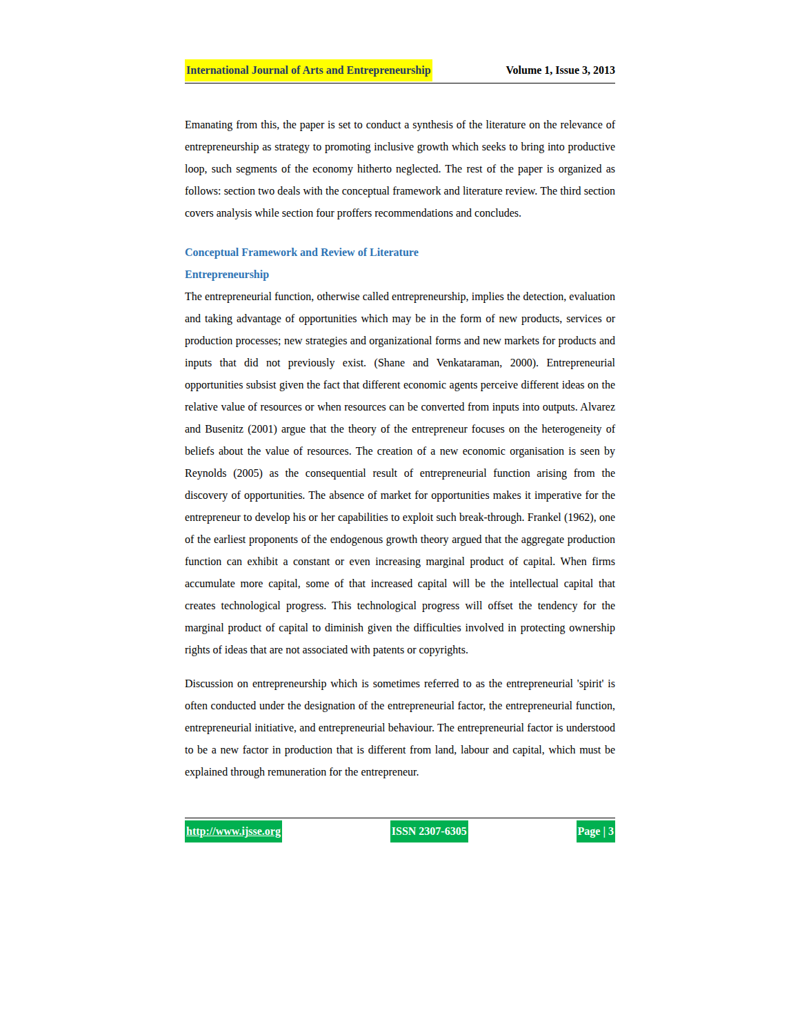International Journal of Arts and Entrepreneurship Volume 1, Issue 3, 2013
Emanating from this, the paper is set to conduct a synthesis of the literature on the relevance of entrepreneurship as strategy to promoting inclusive growth which seeks to bring into productive loop, such segments of the economy hitherto neglected. The rest of the paper is organized as follows: section two deals with the conceptual framework and literature review. The third section covers analysis while section four proffers recommendations and concludes.
Conceptual Framework and Review of Literature
Entrepreneurship
The entrepreneurial function, otherwise called entrepreneurship, implies the detection, evaluation and taking advantage of opportunities which may be in the form of new products, services or production processes; new strategies and organizational forms and new markets for products and inputs that did not previously exist. (Shane and Venkataraman, 2000). Entrepreneurial opportunities subsist given the fact that different economic agents perceive different ideas on the relative value of resources or when resources can be converted from inputs into outputs. Alvarez and Busenitz (2001) argue that the theory of the entrepreneur focuses on the heterogeneity of beliefs about the value of resources. The creation of a new economic organisation is seen by Reynolds (2005) as the consequential result of entrepreneurial function arising from the discovery of opportunities. The absence of market for opportunities makes it imperative for the entrepreneur to develop his or her capabilities to exploit such break-through. Frankel (1962), one of the earliest proponents of the endogenous growth theory argued that the aggregate production function can exhibit a constant or even increasing marginal product of capital. When firms accumulate more capital, some of that increased capital will be the intellectual capital that creates technological progress. This technological progress will offset the tendency for the marginal product of capital to diminish given the difficulties involved in protecting ownership rights of ideas that are not associated with patents or copyrights.
Discussion on entrepreneurship which is sometimes referred to as the entrepreneurial 'spirit' is often conducted under the designation of the entrepreneurial factor, the entrepreneurial function, entrepreneurial initiative, and entrepreneurial behaviour. The entrepreneurial factor is understood to be a new factor in production that is different from land, labour and capital, which must be explained through remuneration for the entrepreneur.
http://www.ijsse.org ISSN 2307-6305 Page | 3